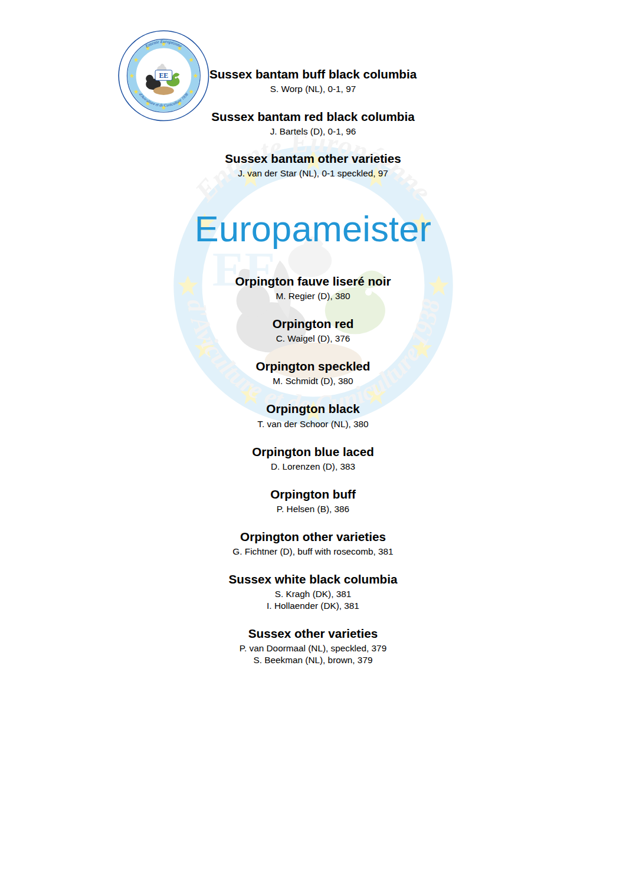EE Entente Européenne d'Aviculture et de Cuniculture 1938
EE Entente Européenne d'Aviculture et de Cuniculture 1938
Sussex bantam buff black columbia
S. Worp (NL), 0-1, 97
Sussex bantam red black columbia
J. Bartels (D), 0-1, 96
Sussex bantam other varieties
J. van der Star (NL), 0-1 speckled, 97
Europameister
Orpington fauve liseré noir
M. Regier (D), 380
Orpington red
C. Waigel (D), 376
Orpington speckled
M. Schmidt (D), 380
Orpington black
T. van der Schoor (NL), 380
Orpington blue laced
D. Lorenzen (D), 383
Orpington buff
P. Helsen (B), 386
Orpington other varieties
G. Fichtner (D), buff with rosecomb, 381
Sussex white black columbia
S. Kragh (DK), 381
I. Hollaender (DK), 381
Sussex other varieties
P. van Doormaal (NL), speckled, 379
S. Beekman (NL), brown, 379